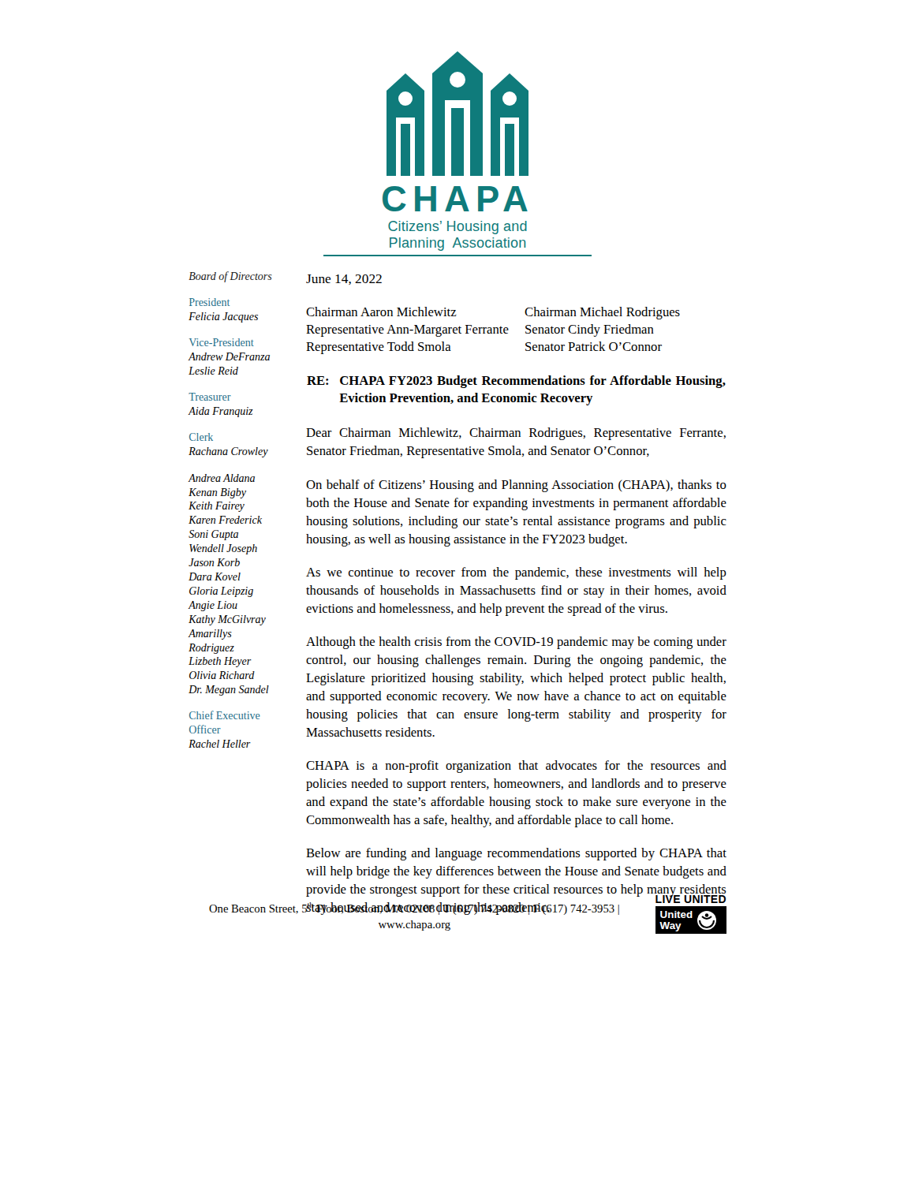CHAPA
Citizens’ Housing and
Planning Association
Board of Directors
President
Felicia Jacques
Vice-President
Andrew DeFranza
Leslie Reid
Treasurer
Aida Franquiz
Clerk
Rachana Crowley
Andrea Aldana
Kenan Bigby
Keith Fairey
Karen Frederick
Soni Gupta
Wendell Joseph
Jason Korb
Dara Kovel
Gloria Leipzig
Angie Liou
Kathy McGilvray
Amarillys
Rodriguez
Lizbeth Heyer
Olivia Richard
Dr. Megan Sandel
Chief Executive
Officer
Rachel Heller
June 14, 2022
| Chairman Aaron Michlewitz | Chairman Michael Rodrigues |
| Representative Ann-Margaret Ferrante | Senator Cindy Friedman |
| Representative Todd Smola | Senator Patrick O’Connor |
| RE: | CHAPA FY2023 Budget Recommendations for Affordable Housing, Eviction Prevention, and Economic Recovery |
Dear Chairman Michlewitz, Chairman Rodrigues, Representative Ferrante, Senator Friedman, Representative Smola, and Senator O’Connor,
On behalf of Citizens’ Housing and Planning Association (CHAPA), thanks to both the House and Senate for expanding investments in permanent affordable housing solutions, including our state’s rental assistance programs and public housing, as well as housing assistance in the FY2023 budget.
As we continue to recover from the pandemic, these investments will help thousands of households in Massachusetts find or stay in their homes, avoid evictions and homelessness, and help prevent the spread of the virus.
Although the health crisis from the COVID-19 pandemic may be coming under control, our housing challenges remain. During the ongoing pandemic, the Legislature prioritized housing stability, which helped protect public health, and supported economic recovery. We now have a chance to act on equitable housing policies that can ensure long-term stability and prosperity for Massachusetts residents.
CHAPA is a non-profit organization that advocates for the resources and policies needed to support renters, homeowners, and landlords and to preserve and expand the state’s affordable housing stock to make sure everyone in the Commonwealth has a safe, healthy, and affordable place to call home.
Below are funding and language recommendations supported by CHAPA that will help bridge the key differences between the House and Senate budgets and provide the strongest support for these critical resources to help many residents stay housed and recover during this pandemic.
One Beacon Street, 5th Floor, Boston, MA 02108 | T (617) 742-0820 | F (617) 742-3953 | www.chapa.org
LIVE UNITED
United
Way